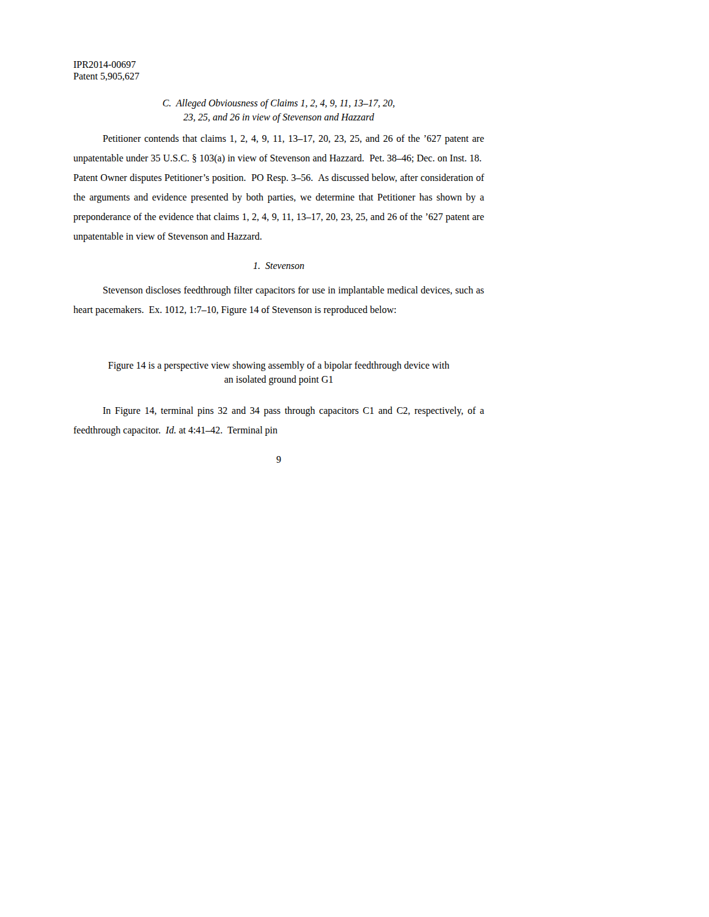IPR2014-00697
Patent 5,905,627
C. Alleged Obviousness of Claims 1, 2, 4, 9, 11, 13–17, 20,
23, 25, and 26 in view of Stevenson and Hazzard
Petitioner contends that claims 1, 2, 4, 9, 11, 13–17, 20, 23, 25, and 26 of the ’627 patent are unpatentable under 35 U.S.C. § 103(a) in view of Stevenson and Hazzard. Pet. 38–46; Dec. on Inst. 18. Patent Owner disputes Petitioner’s position. PO Resp. 3–56. As discussed below, after consideration of the arguments and evidence presented by both parties, we determine that Petitioner has shown by a preponderance of the evidence that claims 1, 2, 4, 9, 11, 13–17, 20, 23, 25, and 26 of the ’627 patent are unpatentable in view of Stevenson and Hazzard.
1. Stevenson
Stevenson discloses feedthrough filter capacitors for use in implantable medical devices, such as heart pacemakers. Ex. 1012, 1:7–10, Figure 14 of Stevenson is reproduced below:
Figure 14 is a perspective view showing assembly of a bipolar feedthrough device with an isolated ground point G1
In Figure 14, terminal pins 32 and 34 pass through capacitors C1 and C2, respectively, of a feedthrough capacitor. Id. at 4:41–42. Terminal pin
9